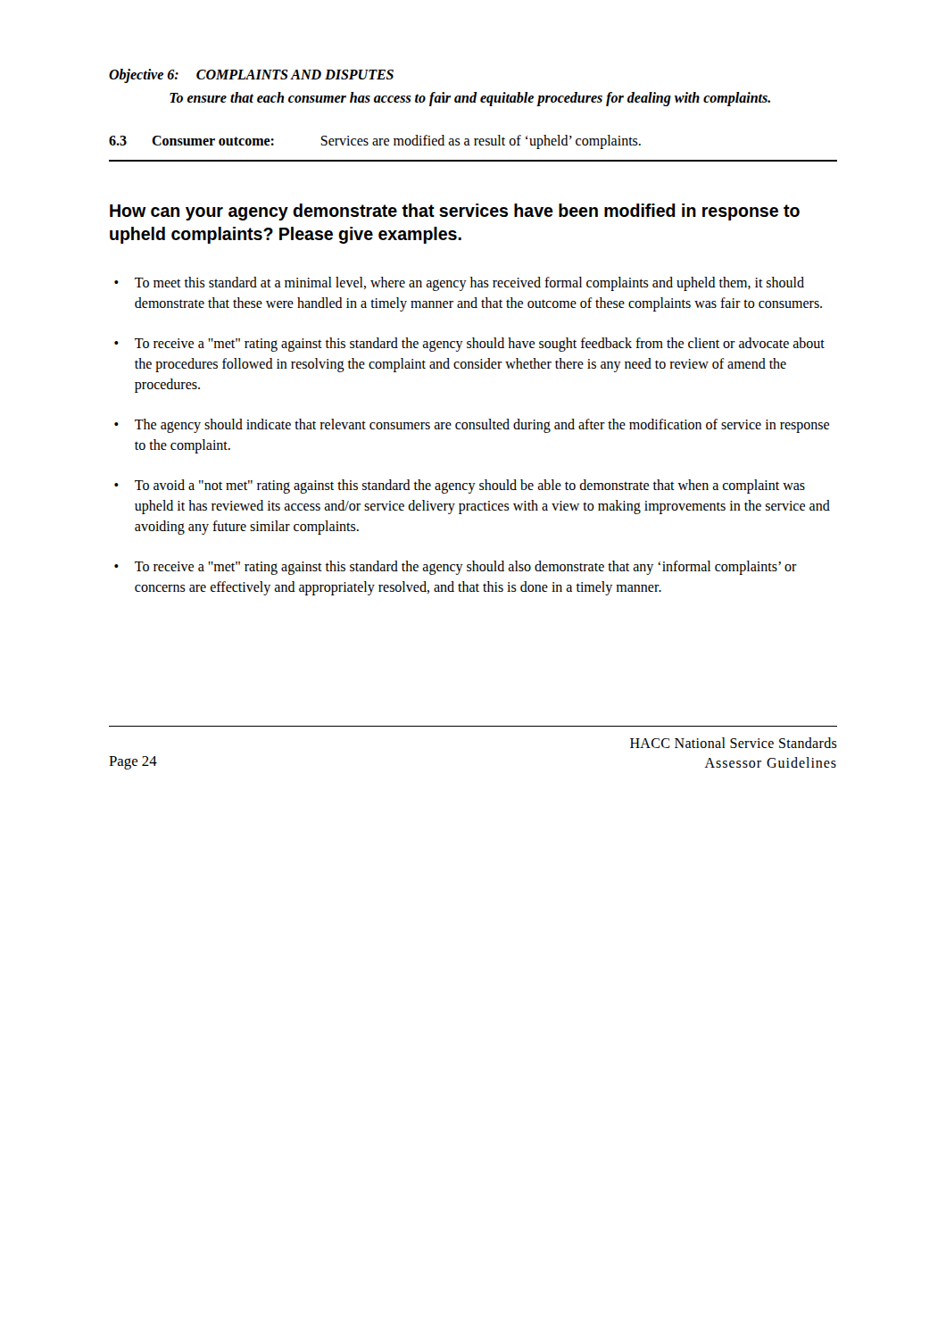Objective 6: COMPLAINTS AND DISPUTES
To ensure that each consumer has access to fair and equitable procedures for dealing with complaints.
6.3 Consumer outcome: Services are modified as a result of ‘upheld’ complaints.
How can your agency demonstrate that services have been modified in response to upheld complaints? Please give examples.
To meet this standard at a minimal level, where an agency has received formal complaints and upheld them, it should demonstrate that these were handled in a timely manner and that the outcome of these complaints was fair to consumers.
To receive a "met" rating against this standard the agency should have sought feedback from the client or advocate about the procedures followed in resolving the complaint and consider whether there is any need to review of amend the procedures.
The agency should indicate that relevant consumers are consulted during and after the modification of service in response to the complaint.
To avoid a "not met" rating against this standard the agency should be able to demonstrate that when a complaint was upheld it has reviewed its access and/or service delivery practices with a view to making improvements in the service and avoiding any future similar complaints.
To receive a "met" rating against this standard the agency should also demonstrate that any ‘informal complaints’ or concerns are effectively and appropriately resolved, and that this is done in a timely manner.
Page 24
HACC National Service Standards
Assessor Guidelines